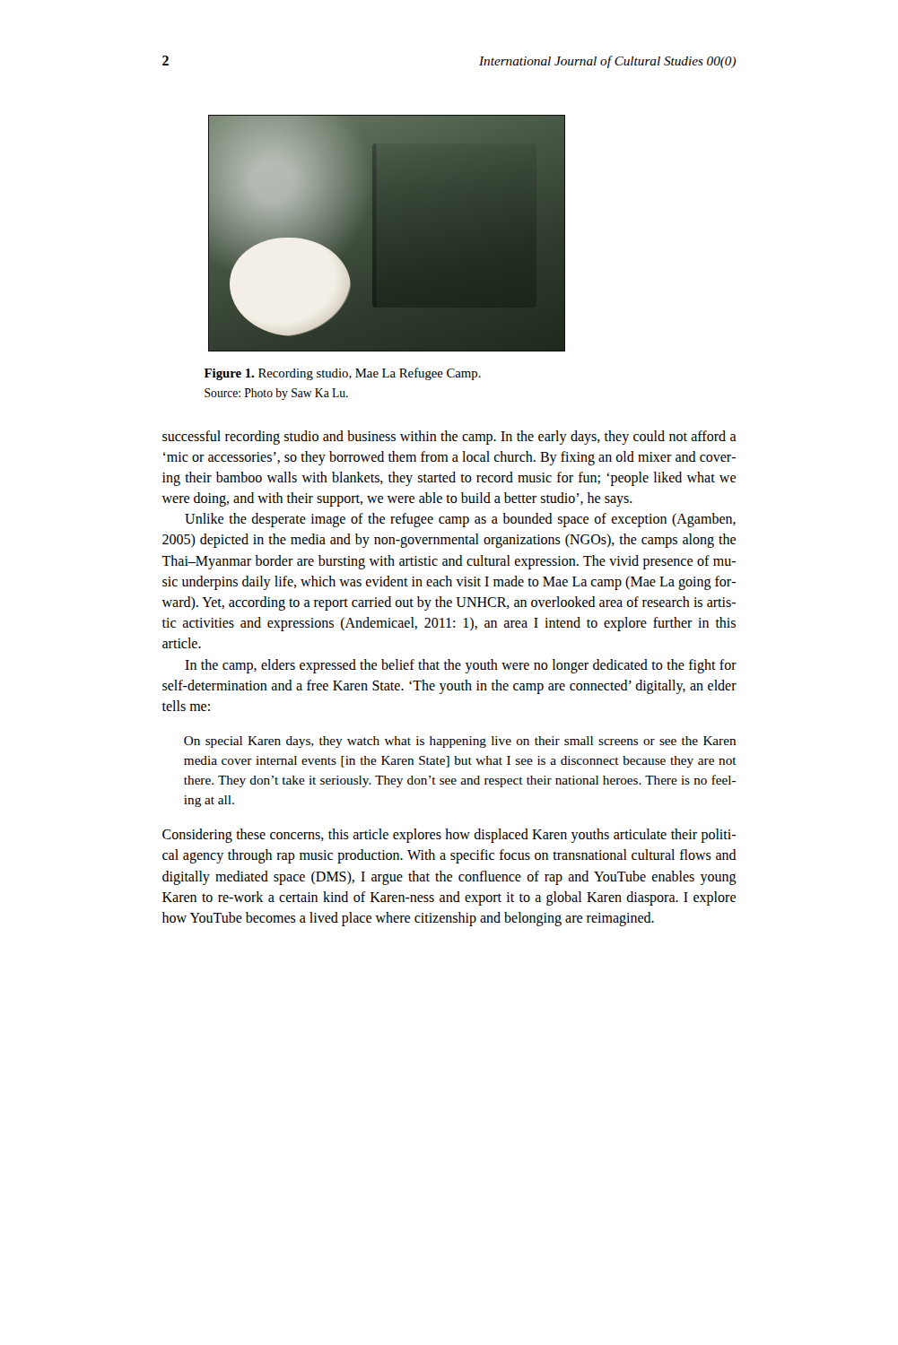2 International Journal of Cultural Studies 00(0)
Figure 1. Recording studio, Mae La Refugee Camp. Source: Photo by Saw Ka Lu.
successful recording studio and business within the camp. In the early days, they could not afford a ‘mic or accessories’, so they borrowed them from a local church. By fixing an old mixer and covering their bamboo walls with blankets, they started to record music for fun; ‘people liked what we were doing, and with their support, we were able to build a better studio’, he says.
Unlike the desperate image of the refugee camp as a bounded space of exception (Agamben, 2005) depicted in the media and by non-governmental organizations (NGOs), the camps along the Thai–Myanmar border are bursting with artistic and cultural expression. The vivid presence of music underpins daily life, which was evident in each visit I made to Mae La camp (Mae La going forward). Yet, according to a report carried out by the UNHCR, an overlooked area of research is artistic activities and expressions (Andemicael, 2011: 1), an area I intend to explore further in this article.
In the camp, elders expressed the belief that the youth were no longer dedicated to the fight for self-determination and a free Karen State. ‘The youth in the camp are connected’ digitally, an elder tells me:
On special Karen days, they watch what is happening live on their small screens or see the Karen media cover internal events [in the Karen State] but what I see is a disconnect because they are not there. They don’t take it seriously. They don’t see and respect their national heroes. There is no feeling at all.
Considering these concerns, this article explores how displaced Karen youths articulate their political agency through rap music production. With a specific focus on transnational cultural flows and digitally mediated space (DMS), I argue that the confluence of rap and YouTube enables young Karen to re-work a certain kind of Karen-ness and export it to a global Karen diaspora. I explore how YouTube becomes a lived place where citizenship and belonging are reimagined.